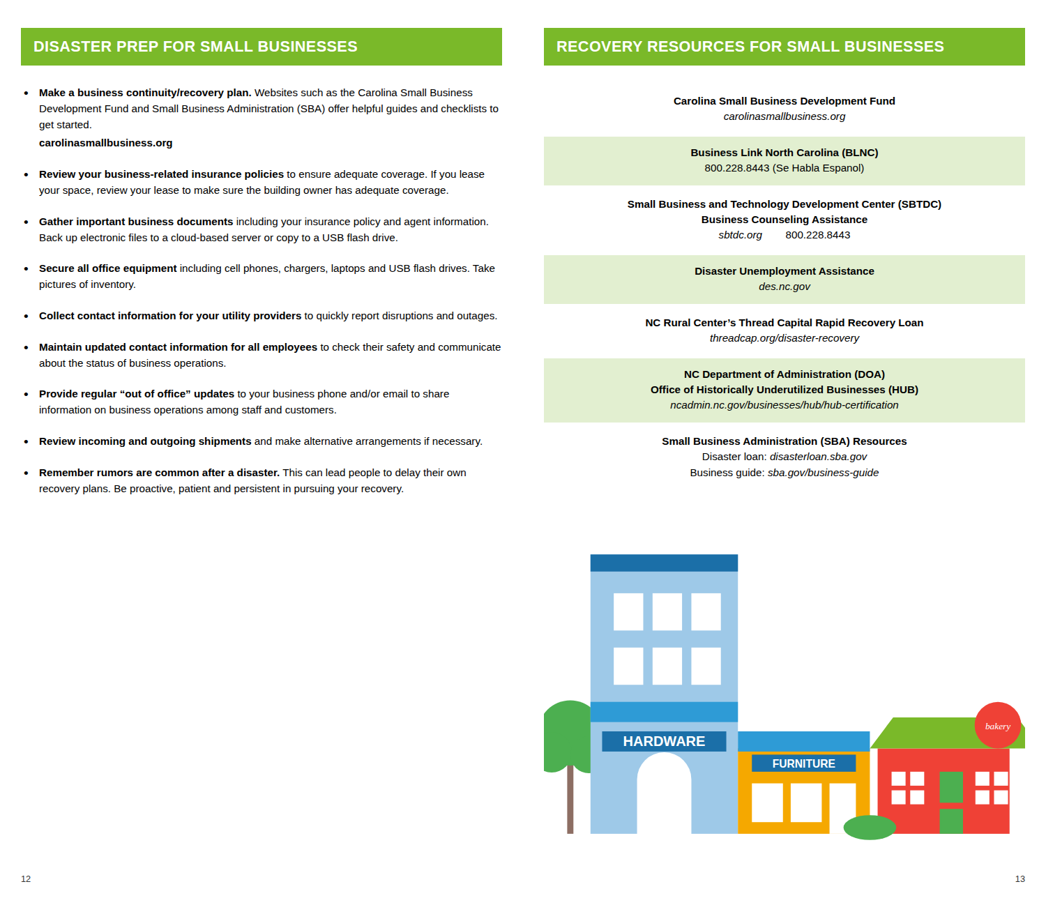Disaster Prep for Small Businesses
Make a business continuity/recovery plan. Websites such as the Carolina Small Business Development Fund and Small Business Administration (SBA) offer helpful guides and checklists to get started. carolinasmallbusiness.org
Review your business-related insurance policies to ensure adequate coverage. If you lease your space, review your lease to make sure the building owner has adequate coverage.
Gather important business documents including your insurance policy and agent information. Back up electronic files to a cloud-based server or copy to a USB flash drive.
Secure all office equipment including cell phones, chargers, laptops and USB flash drives. Take pictures of inventory.
Collect contact information for your utility providers to quickly report disruptions and outages.
Maintain updated contact information for all employees to check their safety and communicate about the status of business operations.
Provide regular “out of office” updates to your business phone and/or email to share information on business operations among staff and customers.
Review incoming and outgoing shipments and make alternative arrangements if necessary.
Remember rumors are common after a disaster. This can lead people to delay their own recovery plans. Be proactive, patient and persistent in pursuing your recovery.
12
Recovery Resources for Small Businesses
Carolina Small Business Development Fund carolinasmallbusiness.org
Business Link North Carolina (BLNC) 800.228.8443 (Se Habla Espanol)
Small Business and Technology Development Center (SBTDC) Business Counseling Assistance sbtdc.org 800.228.8443
Disaster Unemployment Assistance des.nc.gov
NC Rural Center’s Thread Capital Rapid Recovery Loan threadcap.org/disaster-recovery
NC Department of Administration (DOA) Office of Historically Underutilized Businesses (HUB) ncadmin.nc.gov/businesses/hub/hub-certification
Small Business Administration (SBA) Resources Disaster loan: disasterloan.sba.gov
Business guide: sba.gov/business-guide
HARDWARE FURNITURE bakery
13